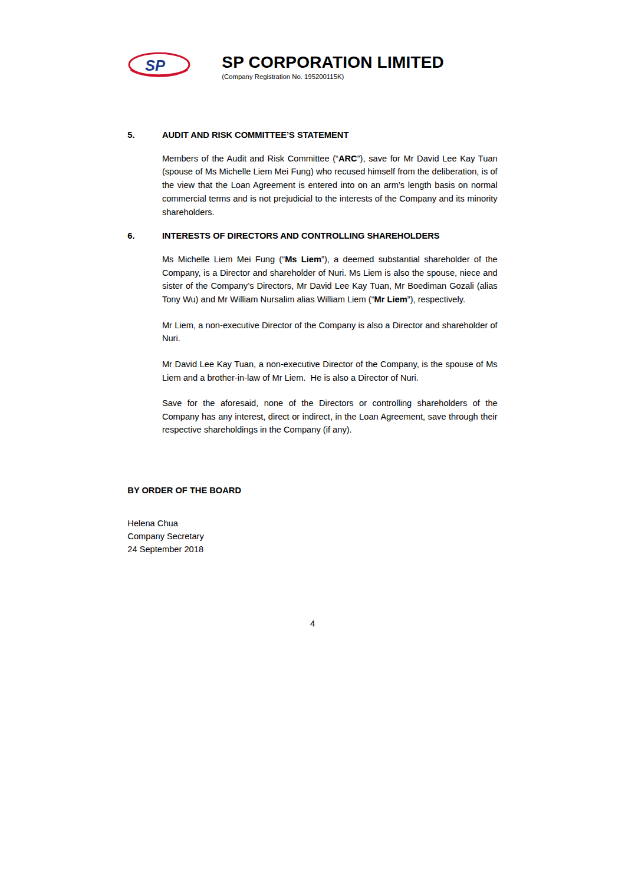SP
SP CORPORATION LIMITED
(Company Registration No. 195200115K)
5. AUDIT AND RISK COMMITTEE’S STATEMENT
Members of the Audit and Risk Committee (“ARC”), save for Mr David Lee Kay Tuan (spouse of Ms Michelle Liem Mei Fung) who recused himself from the deliberation, is of the view that the Loan Agreement is entered into on an arm’s length basis on normal commercial terms and is not prejudicial to the interests of the Company and its minority shareholders.
6. INTERESTS OF DIRECTORS AND CONTROLLING SHAREHOLDERS
Ms Michelle Liem Mei Fung (“Ms Liem”), a deemed substantial shareholder of the Company, is a Director and shareholder of Nuri. Ms Liem is also the spouse, niece and sister of the Company’s Directors, Mr David Lee Kay Tuan, Mr Boediman Gozali (alias Tony Wu) and Mr William Nursalim alias William Liem (“Mr Liem”), respectively.
Mr Liem, a non-executive Director of the Company is also a Director and shareholder of Nuri.
Mr David Lee Kay Tuan, a non-executive Director of the Company, is the spouse of Ms Liem and a brother-in-law of Mr Liem. He is also a Director of Nuri.
Save for the aforesaid, none of the Directors or controlling shareholders of the Company has any interest, direct or indirect, in the Loan Agreement, save through their respective shareholdings in the Company (if any).
BY ORDER OF THE BOARD
Helena Chua
Company Secretary
24 September 2018
4